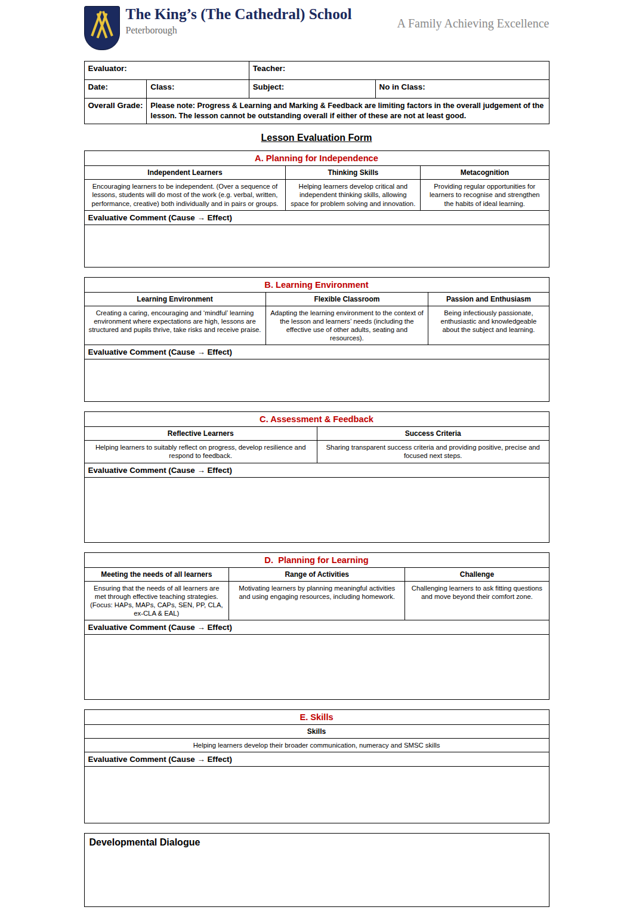The King’s (The Cathedral) School
Peterborough
A Family Achieving Excellence
| Evaluator: | Teacher: |
| Date: | Class: | Subject: | No in Class: |
| Overall Grade: | Please note: Progress & Learning and Marking & Feedback are limiting factors in the overall judgement of the lesson. The lesson cannot be outstanding overall if either of these are not at least good. |
Lesson Evaluation Form
| A. Planning for Independence |
| Independent Learners | Thinking Skills | Metacognition |
| Encouraging learners to be independent. (Over a sequence of lessons, students will do most of the work (e.g. verbal, written, performance, creative) both individually and in pairs or groups. | Helping learners develop critical and independent thinking skills, allowing space for problem solving and innovation. | Providing regular opportunities for learners to recognise and strengthen the habits of ideal learning. |
| Evaluative Comment (Cause → Effect) |
| B. Learning Environment |
| Learning Environment | Flexible Classroom | Passion and Enthusiasm |
| Creating a caring, encouraging and ‘mindful’ learning environment where expectations are high, lessons are structured and pupils thrive, take risks and receive praise. | Adapting the learning environment to the context of the lesson and learners’ needs (including the effective use of other adults, seating and resources). | Being infectiously passionate, enthusiastic and knowledgeable about the subject and learning. |
| Evaluative Comment (Cause → Effect) |
| C. Assessment & Feedback |
| Reflective Learners | Success Criteria |
| Helping learners to suitably reflect on progress, develop resilience and respond to feedback. | Sharing transparent success criteria and providing positive, precise and focused next steps. |
| Evaluative Comment (Cause → Effect) |
| D. Planning for Learning |
| Meeting the needs of all learners | Range of Activities | Challenge |
| Ensuring that the needs of all learners are met through effective teaching strategies. (Focus: HAPs, MAPs, CAPs, SEN, PP, CLA, ex-CLA & EAL) | Motivating learners by planning meaningful activities and using engaging resources, including homework. | Challenging learners to ask fitting questions and move beyond their comfort zone. |
| Evaluative Comment (Cause → Effect) |
| E. Skills |
| Skills |
| Helping learners develop their broader communication, numeracy and SMSC skills |
| Evaluative Comment (Cause → Effect) |
Developmental Dialogue